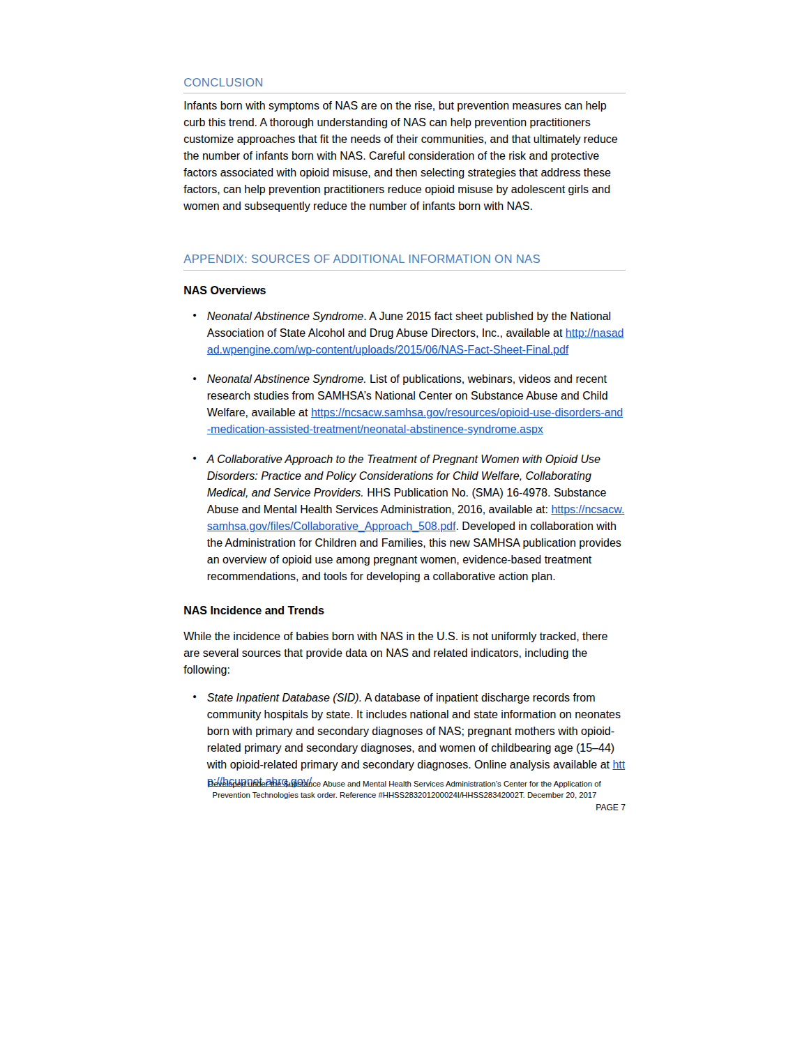Conclusion
Infants born with symptoms of NAS are on the rise, but prevention measures can help curb this trend. A thorough understanding of NAS can help prevention practitioners customize approaches that fit the needs of their communities, and that ultimately reduce the number of infants born with NAS. Careful consideration of the risk and protective factors associated with opioid misuse, and then selecting strategies that address these factors, can help prevention practitioners reduce opioid misuse by adolescent girls and women and subsequently reduce the number of infants born with NAS.
Appendix: Sources of Additional Information on NAS
NAS Overviews
Neonatal Abstinence Syndrome. A June 2015 fact sheet published by the National Association of State Alcohol and Drug Abuse Directors, Inc., available at http://nasadad.wpengine.com/wp-content/uploads/2015/06/NAS-Fact-Sheet-Final.pdf
Neonatal Abstinence Syndrome. List of publications, webinars, videos and recent research studies from SAMHSA’s National Center on Substance Abuse and Child Welfare, available at https://ncsacw.samhsa.gov/resources/opioid-use-disorders-and-medication-assisted-treatment/neonatal-abstinence-syndrome.aspx
A Collaborative Approach to the Treatment of Pregnant Women with Opioid Use Disorders: Practice and Policy Considerations for Child Welfare, Collaborating Medical, and Service Providers. HHS Publication No. (SMA) 16-4978. Substance Abuse and Mental Health Services Administration, 2016, available at: https://ncsacw.samhsa.gov/files/Collaborative_Approach_508.pdf. Developed in collaboration with the Administration for Children and Families, this new SAMHSA publication provides an overview of opioid use among pregnant women, evidence-based treatment recommendations, and tools for developing a collaborative action plan.
NAS Incidence and Trends
While the incidence of babies born with NAS in the U.S. is not uniformly tracked, there are several sources that provide data on NAS and related indicators, including the following:
State Inpatient Database (SID). A database of inpatient discharge records from community hospitals by state. It includes national and state information on neonates born with primary and secondary diagnoses of NAS; pregnant mothers with opioid-related primary and secondary diagnoses, and women of childbearing age (15–44) with opioid-related primary and secondary diagnoses. Online analysis available at http://hcupnet.ahrq.gov/
Developed under the Substance Abuse and Mental Health Services Administration’s Center for the Application of
Prevention Technologies task order. Reference #HHSS283201200024I/HHSS28342002T. December 20, 2017
PAGE 7